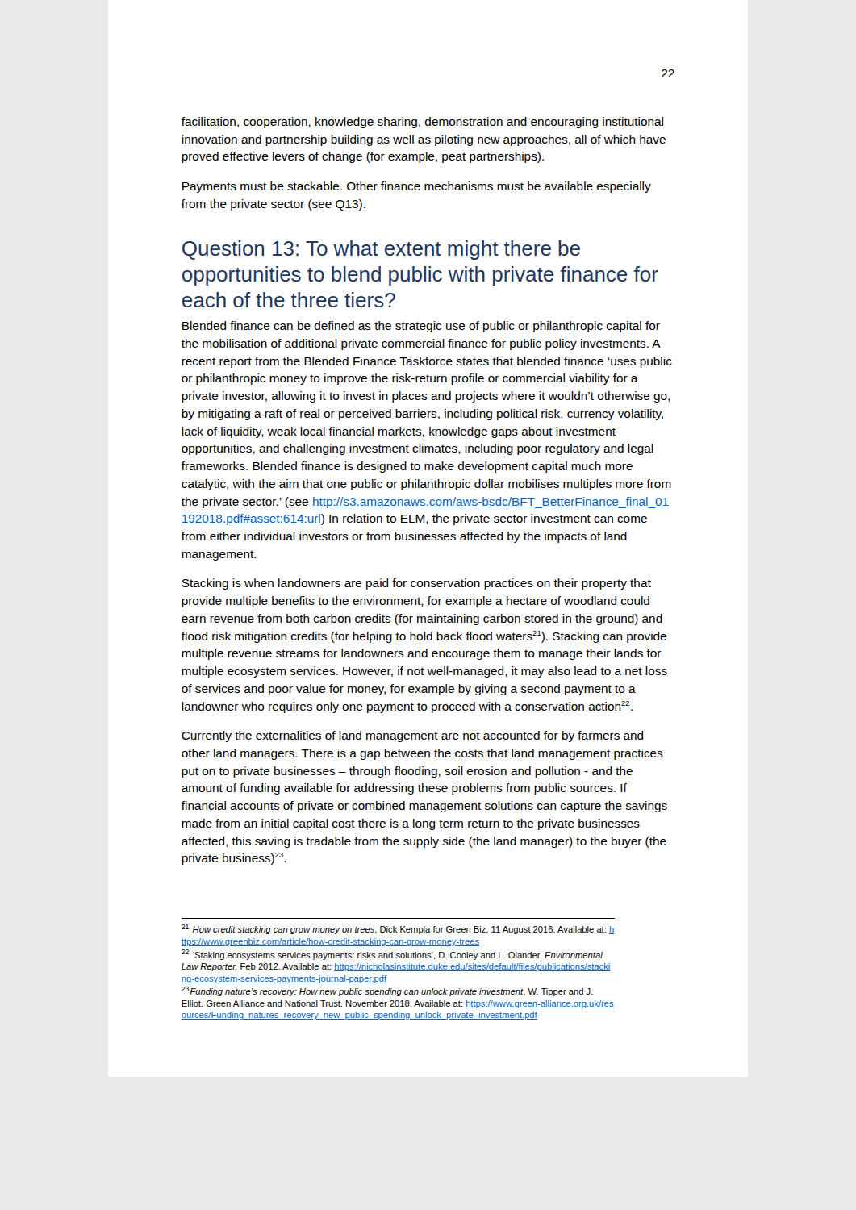22
facilitation, cooperation, knowledge sharing, demonstration and encouraging institutional innovation and partnership building as well as piloting new approaches, all of which have proved effective levers of change (for example, peat partnerships).
Payments must be stackable. Other finance mechanisms must be available especially from the private sector (see Q13).
Question 13: To what extent might there be opportunities to blend public with private finance for each of the three tiers?
Blended finance can be defined as the strategic use of public or philanthropic capital for the mobilisation of additional private commercial finance for public policy investments. A recent report from the Blended Finance Taskforce states that blended finance ‘uses public or philanthropic money to improve the risk-return profile or commercial viability for a private investor, allowing it to invest in places and projects where it wouldn’t otherwise go, by mitigating a raft of real or perceived barriers, including political risk, currency volatility, lack of liquidity, weak local financial markets, knowledge gaps about investment opportunities, and challenging investment climates, including poor regulatory and legal frameworks. Blended finance is designed to make development capital much more catalytic, with the aim that one public or philanthropic dollar mobilises multiples more from the private sector.’ (see http://s3.amazonaws.com/aws-bsdc/BFT_BetterFinance_final_01192018.pdf#asset:614:url) In relation to ELM, the private sector investment can come from either individual investors or from businesses affected by the impacts of land management.
Stacking is when landowners are paid for conservation practices on their property that provide multiple benefits to the environment, for example a hectare of woodland could earn revenue from both carbon credits (for maintaining carbon stored in the ground) and flood risk mitigation credits (for helping to hold back flood waters21). Stacking can provide multiple revenue streams for landowners and encourage them to manage their lands for multiple ecosystem services. However, if not well-managed, it may also lead to a net loss of services and poor value for money, for example by giving a second payment to a landowner who requires only one payment to proceed with a conservation action22.
Currently the externalities of land management are not accounted for by farmers and other land managers. There is a gap between the costs that land management practices put on to private businesses – through flooding, soil erosion and pollution - and the amount of funding available for addressing these problems from public sources. If financial accounts of private or combined management solutions can capture the savings made from an initial capital cost there is a long term return to the private businesses affected, this saving is tradable from the supply side (the land manager) to the buyer (the private business)23.
21 How credit stacking can grow money on trees, Dick Kempla for Green Biz. 11 August 2016. Available at: https://www.greenbiz.com/article/how-credit-stacking-can-grow-money-trees
22 ‘Staking ecosystems services payments: risks and solutions’, D. Cooley and L. Olander, Environmental Law Reporter, Feb 2012. Available at: https://nicholasinstitute.duke.edu/sites/default/files/publications/stacking-ecosystem-services-payments-journal-paper.pdf
23Funding nature’s recovery: How new public spending can unlock private investment, W. Tipper and J. Elliot. Green Alliance and National Trust. November 2018. Available at: https://www.green-alliance.org.uk/resources/Funding_natures_recovery_new_public_spending_unlock_private_investment.pdf